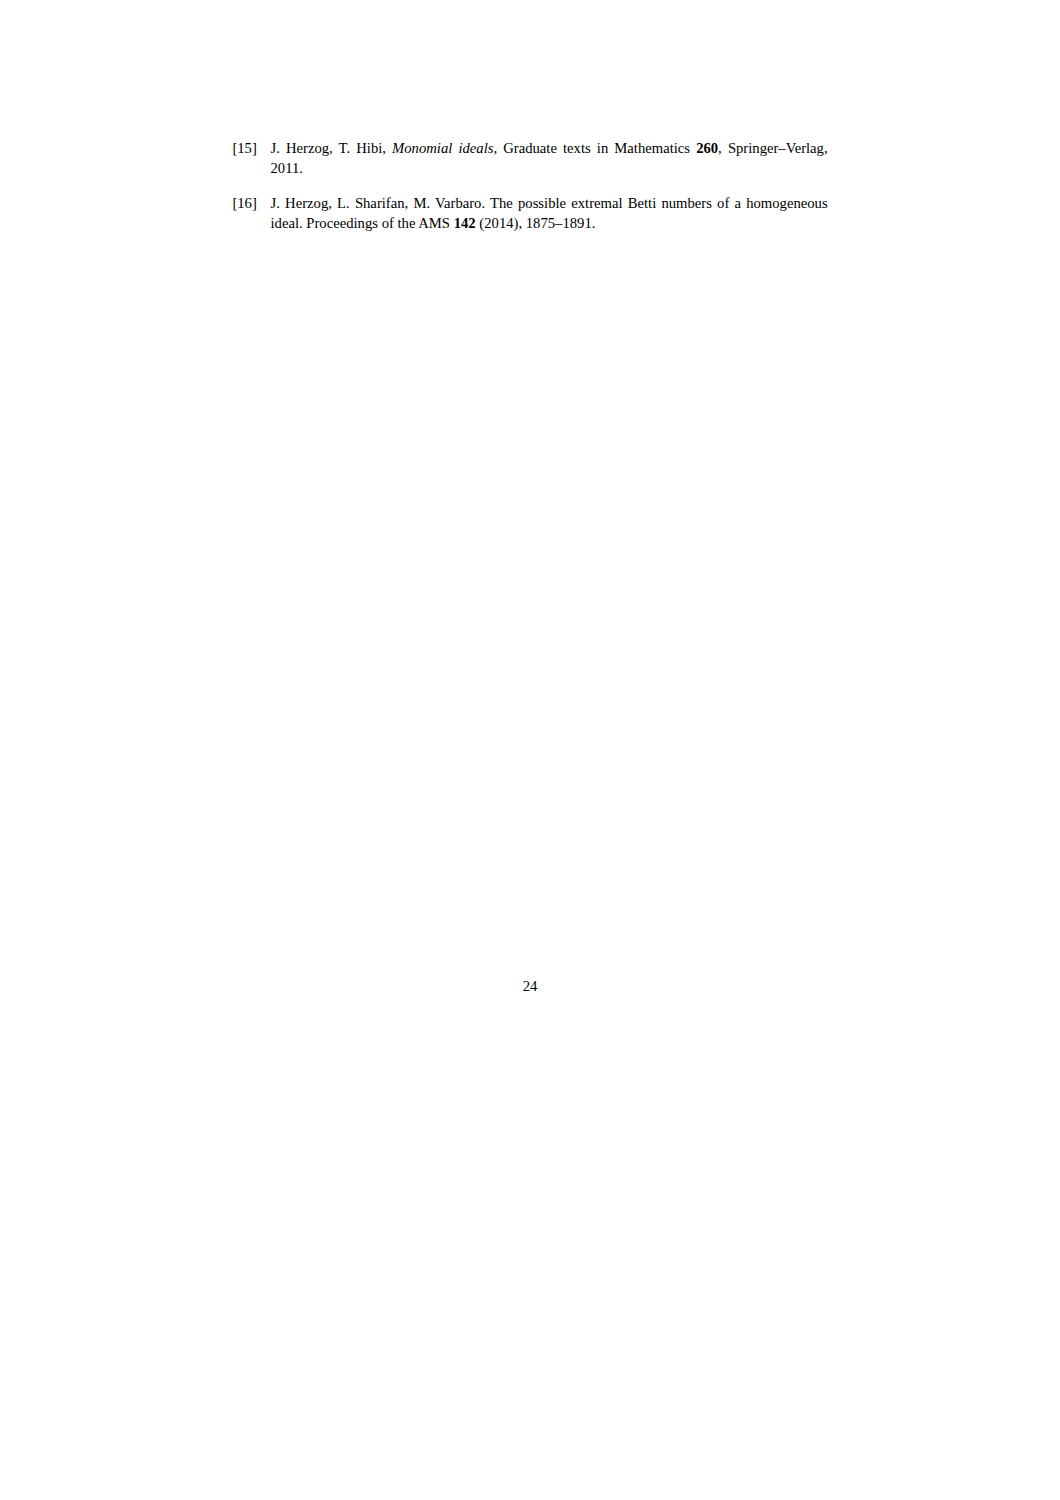[15] J. Herzog, T. Hibi, Monomial ideals, Graduate texts in Mathematics 260, Springer–Verlag, 2011.
[16] J. Herzog, L. Sharifan, M. Varbaro. The possible extremal Betti numbers of a homogeneous ideal. Proceedings of the AMS 142 (2014), 1875–1891.
24